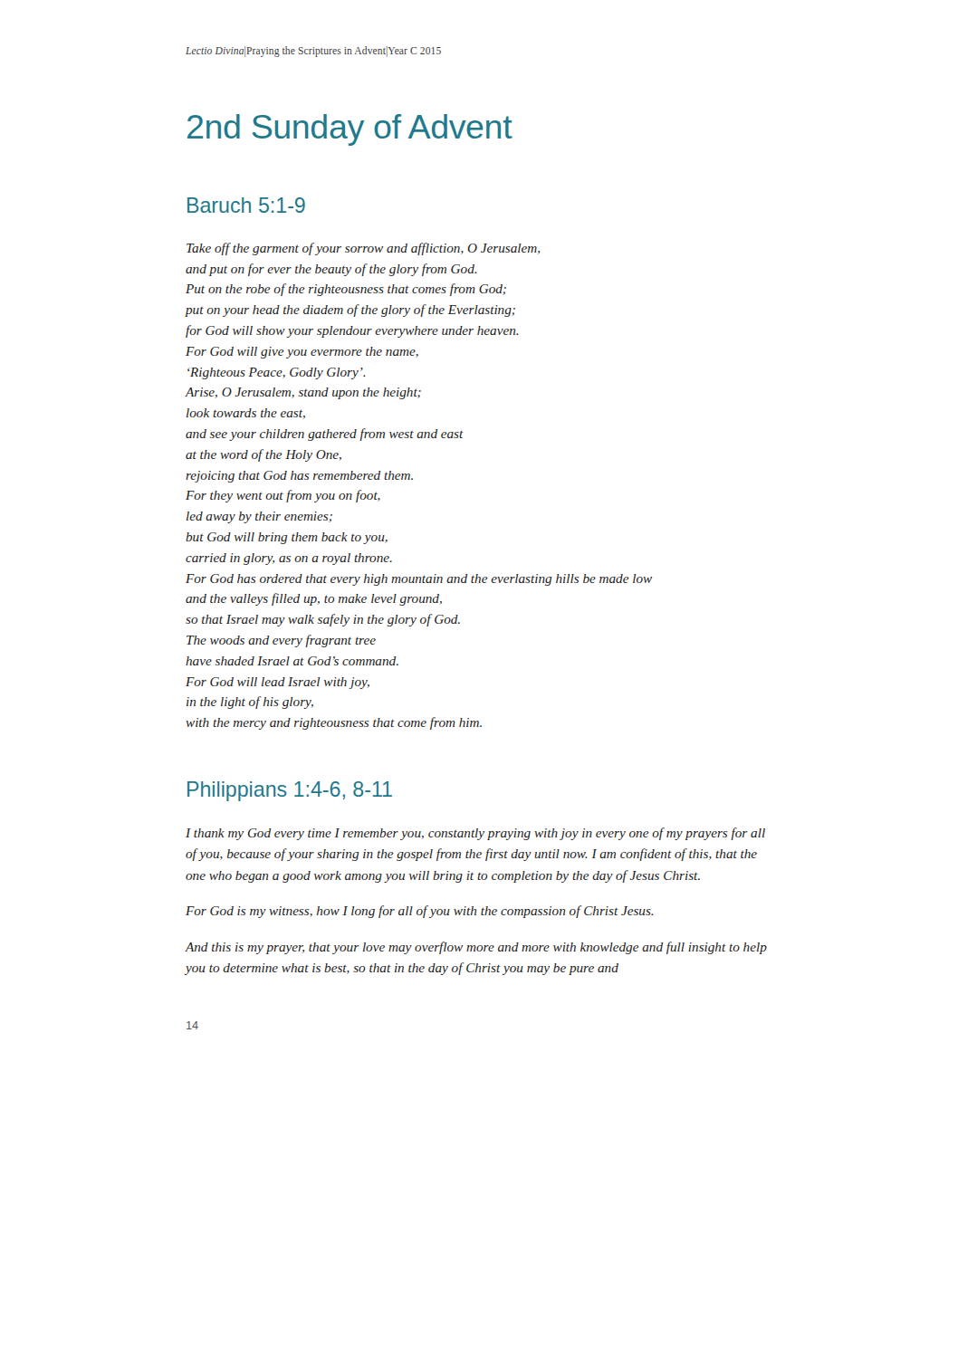Lectio Divina|Praying the Scriptures in Advent|Year C 2015
2nd Sunday of Advent
Baruch 5:1-9
Take off the garment of your sorrow and affliction, O Jerusalem, and put on for ever the beauty of the glory from God. Put on the robe of the righteousness that comes from God; put on your head the diadem of the glory of the Everlasting; for God will show your splendour everywhere under heaven. For God will give you evermore the name, ‘Righteous Peace, Godly Glory’. Arise, O Jerusalem, stand upon the height; look towards the east, and see your children gathered from west and east at the word of the Holy One, rejoicing that God has remembered them. For they went out from you on foot, led away by their enemies; but God will bring them back to you, carried in glory, as on a royal throne. For God has ordered that every high mountain and the everlasting hills be made low and the valleys filled up, to make level ground, so that Israel may walk safely in the glory of God. The woods and every fragrant tree have shaded Israel at God’s command. For God will lead Israel with joy, in the light of his glory, with the mercy and righteousness that come from him.
Philippians 1:4-6, 8-11
I thank my God every time I remember you, constantly praying with joy in every one of my prayers for all of you, because of your sharing in the gospel from the first day until now. I am confident of this, that the one who began a good work among you will bring it to completion by the day of Jesus Christ.
For God is my witness, how I long for all of you with the compassion of Christ Jesus.
And this is my prayer, that your love may overflow more and more with knowledge and full insight to help you to determine what is best, so that in the day of Christ you may be pure and
14